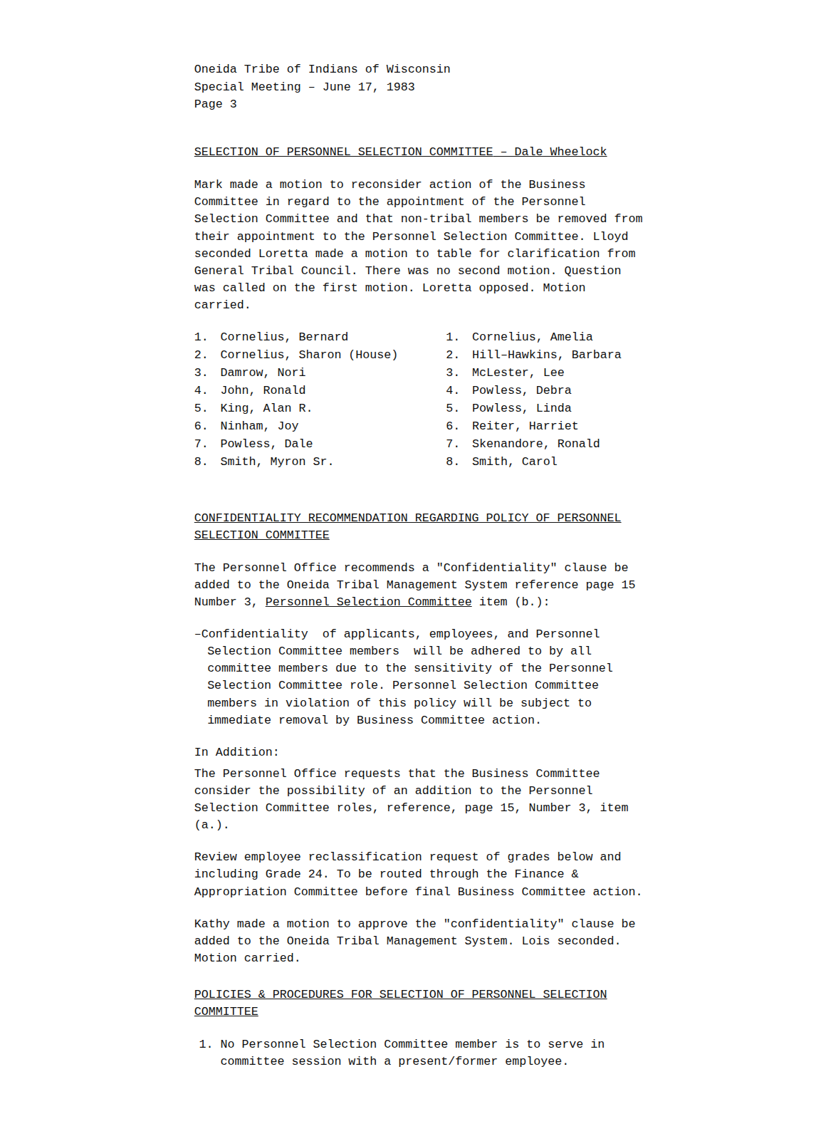Oneida Tribe of Indians of Wisconsin
Special Meeting – June 17, 1983
Page 3
SELECTION OF PERSONNEL SELECTION COMMITTEE – Dale Wheelock
Mark made a motion to reconsider action of the Business Committee in regard to the appointment of the Personnel Selection Committee and that non-tribal members be removed from their appointment to the Personnel Selection Committee. Lloyd seconded Loretta made a motion to table for clarification from General Tribal Council. There was no second motion. Question was called on the first motion. Loretta opposed. Motion carried.
| 1. | Cornelius, Bernard | | 1. | Cornelius, Amelia |
| 2. | Cornelius, Sharon (House) | | 2. | Hill–Hawkins, Barbara |
| 3. | Damrow, Nori | | 3. | McLester, Lee |
| 4. | John, Ronald | | 4. | Powless, Debra |
| 5. | King, Alan R. | | 5. | Powless, Linda |
| 6. | Ninham, Joy | | 6. | Reiter, Harriet |
| 7. | Powless, Dale | | 7. | Skenandore, Ronald |
| 8. | Smith, Myron Sr. | | 8. | Smith, Carol |
CONFIDENTIALITY RECOMMENDATION REGARDING POLICY OF PERSONNEL SELECTION COMMITTEE
The Personnel Office recommends a "Confidentiality" clause be added to the Oneida Tribal Management System reference page 15 Number 3, Personnel Selection Committee item (b.):
–Confidentiality of applicants, employees, and Personnel Selection Committee members will be adhered to by all committee members due to the sensitivity of the Personnel Selection Committee role. Personnel Selection Committee members in violation of this policy will be subject to immediate removal by Business Committee action.
In Addition:
The Personnel Office requests that the Business Committee consider the possibility of an addition to the Personnel Selection Committee roles, reference, page 15, Number 3, item (a.).
Review employee reclassification request of grades below and including Grade 24. To be routed through the Finance & Appropriation Committee before final Business Committee action.
Kathy made a motion to approve the "confidentiality" clause be added to the Oneida Tribal Management System. Lois seconded. Motion carried.
POLICIES & PROCEDURES FOR SELECTION OF PERSONNEL SELECTION COMMITTEE
No Personnel Selection Committee member is to serve in committee session with a present/former employee.